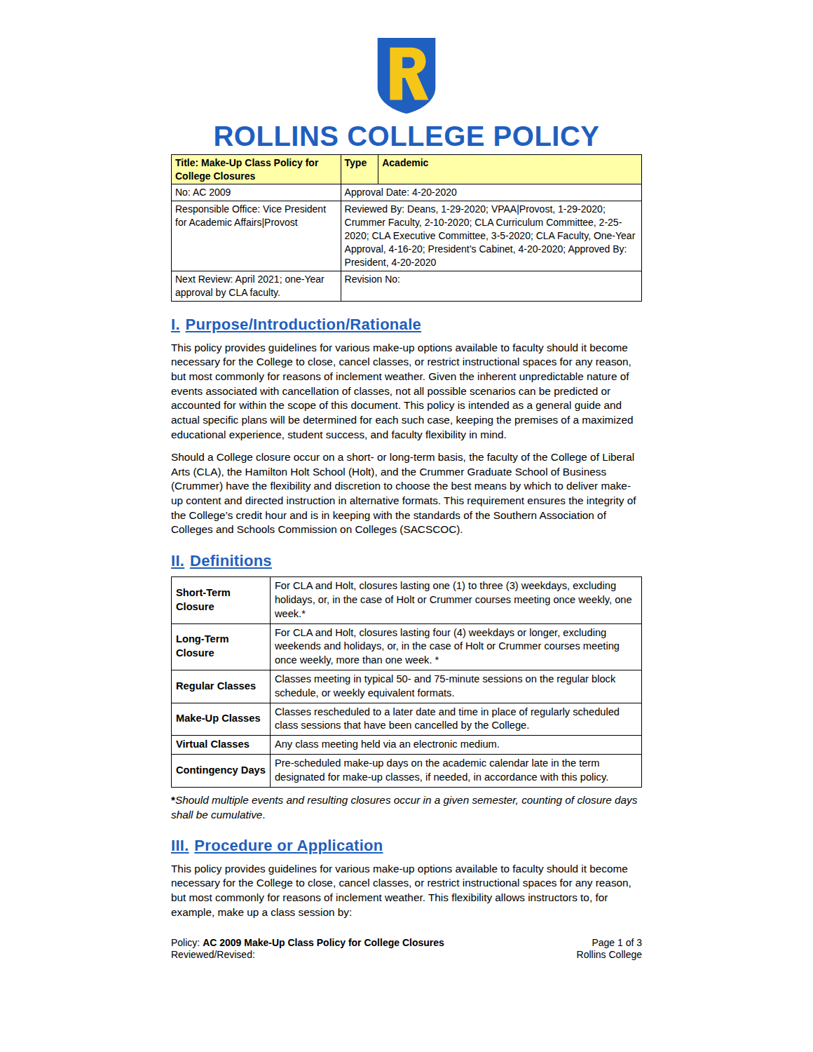ROLLINS COLLEGE POLICY
| Title: Make-Up Class Policy for College Closures | Type | Academic |
| No: AC 2009 | Approval Date: 4-20-2020 |
| Responsible Office: Vice President for Academic Affairs/Provost | Reviewed By: Deans, 1-29-2020; VPAA/Provost, 1-29-2020; Crummer Faculty, 2-10-2020; CLA Curriculum Committee, 2-25-2020; CLA Executive Committee, 3-5-2020; CLA Faculty, One-Year Approval, 4-16-20; President’s Cabinet, 4-20-2020; Approved By: President, 4-20-2020 |
| Next Review: April 2021; one-Year approval by CLA faculty. | Revision No: |
I. Purpose/Introduction/Rationale
This policy provides guidelines for various make-up options available to faculty should it become necessary for the College to close, cancel classes, or restrict instructional spaces for any reason, but most commonly for reasons of inclement weather. Given the inherent unpredictable nature of events associated with cancellation of classes, not all possible scenarios can be predicted or accounted for within the scope of this document. This policy is intended as a general guide and actual specific plans will be determined for each such case, keeping the premises of a maximized educational experience, student success, and faculty flexibility in mind.
Should a College closure occur on a short- or long-term basis, the faculty of the College of Liberal Arts (CLA), the Hamilton Holt School (Holt), and the Crummer Graduate School of Business (Crummer) have the flexibility and discretion to choose the best means by which to deliver make-up content and directed instruction in alternative formats. This requirement ensures the integrity of the College’s credit hour and is in keeping with the standards of the Southern Association of Colleges and Schools Commission on Colleges (SACSCOC).
II. Definitions
| Short-Term Closure | For CLA and Holt, closures lasting one (1) to three (3) weekdays, excluding holidays, or, in the case of Holt or Crummer courses meeting once weekly, one week.* |
| Long-Term Closure | For CLA and Holt, closures lasting four (4) weekdays or longer, excluding weekends and holidays, or, in the case of Holt or Crummer courses meeting once weekly, more than one week. * |
| Regular Classes | Classes meeting in typical 50- and 75-minute sessions on the regular block schedule, or weekly equivalent formats. |
| Make-Up Classes | Classes rescheduled to a later date and time in place of regularly scheduled class sessions that have been cancelled by the College. |
| Virtual Classes | Any class meeting held via an electronic medium. |
| Contingency Days | Pre-scheduled make-up days on the academic calendar late in the term designated for make-up classes, if needed, in accordance with this policy. |
*Should multiple events and resulting closures occur in a given semester, counting of closure days shall be cumulative.
III. Procedure or Application
This policy provides guidelines for various make-up options available to faculty should it become necessary for the College to close, cancel classes, or restrict instructional spaces for any reason, but most commonly for reasons of inclement weather. This flexibility allows instructors to, for example, make up a class session by:
Policy: AC 2009 Make-Up Class Policy for College Closures
Reviewed/Revised:
Page 1 of 3
Rollins College